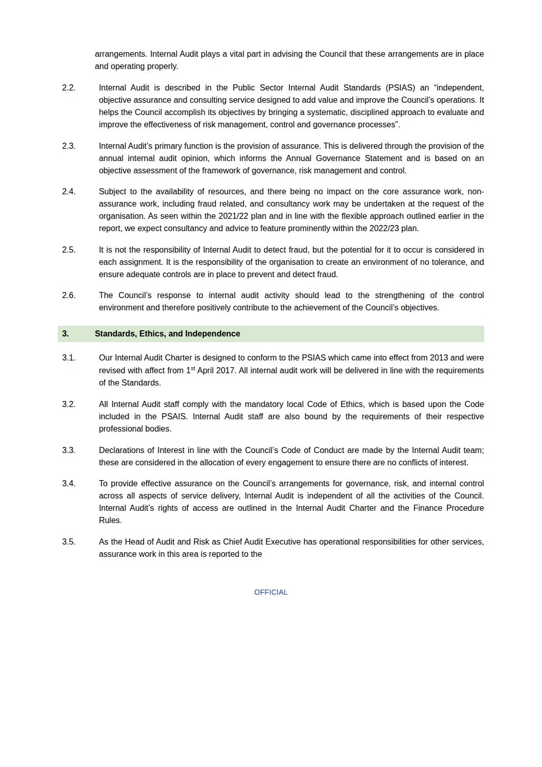arrangements. Internal Audit plays a vital part in advising the Council that these arrangements are in place and operating properly.
2.2.
Internal Audit is described in the Public Sector Internal Audit Standards (PSIAS) an “independent, objective assurance and consulting service designed to add value and improve the Council’s operations. It helps the Council accomplish its objectives by bringing a systematic, disciplined approach to evaluate and improve the effectiveness of risk management, control and governance processes”.
2.3.
Internal Audit’s primary function is the provision of assurance. This is delivered through the provision of the annual internal audit opinion, which informs the Annual Governance Statement and is based on an objective assessment of the framework of governance, risk management and control.
2.4.
Subject to the availability of resources, and there being no impact on the core assurance work, non-assurance work, including fraud related, and consultancy work may be undertaken at the request of the organisation. As seen within the 2021/22 plan and in line with the flexible approach outlined earlier in the report, we expect consultancy and advice to feature prominently within the 2022/23 plan.
2.5.
It is not the responsibility of Internal Audit to detect fraud, but the potential for it to occur is considered in each assignment. It is the responsibility of the organisation to create an environment of no tolerance, and ensure adequate controls are in place to prevent and detect fraud.
2.6.
The Council’s response to internal audit activity should lead to the strengthening of the control environment and therefore positively contribute to the achievement of the Council’s objectives.
3. Standards, Ethics, and Independence
3.1.
Our Internal Audit Charter is designed to conform to the PSIAS which came into effect from 2013 and were revised with affect from 1st April 2017. All internal audit work will be delivered in line with the requirements of the Standards.
3.2.
All Internal Audit staff comply with the mandatory local Code of Ethics, which is based upon the Code included in the PSAIS. Internal Audit staff are also bound by the requirements of their respective professional bodies.
3.3.
Declarations of Interest in line with the Council’s Code of Conduct are made by the Internal Audit team; these are considered in the allocation of every engagement to ensure there are no conflicts of interest.
3.4.
To provide effective assurance on the Council’s arrangements for governance, risk, and internal control across all aspects of service delivery, Internal Audit is independent of all the activities of the Council. Internal Audit’s rights of access are outlined in the Internal Audit Charter and the Finance Procedure Rules.
3.5.
As the Head of Audit and Risk as Chief Audit Executive has operational responsibilities for other services, assurance work in this area is reported to the
OFFICIAL